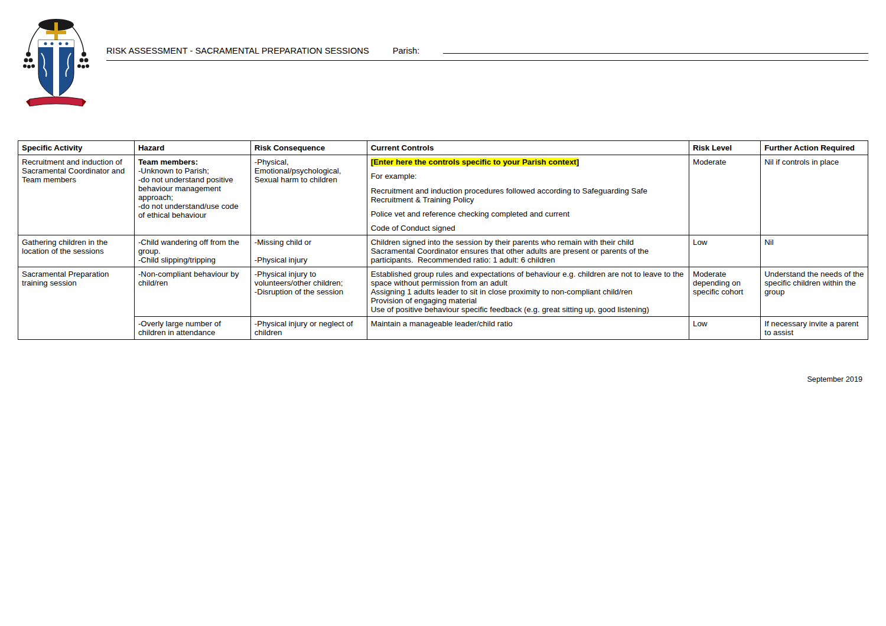RISK ASSESSMENT - SACRAMENTAL PREPARATION SESSIONS Parish:
| Specific Activity | Hazard | Risk Consequence | Current Controls | Risk Level | Further Action Required |
| --- | --- | --- | --- | --- | --- |
| Recruitment and induction of Sacramental Coordinator and Team members | Team members: -Unknown to Parish; -do not understand positive behaviour management approach; -do not understand/use code of ethical behaviour | -Physical, Emotional/psychological, Sexual harm to children | [Enter here the controls specific to your Parish context] For example: Recruitment and induction procedures followed according to Safeguarding Safe Recruitment & Training Policy Police vet and reference checking completed and current Code of Conduct signed | Moderate | Nil if controls in place |
| Gathering children in the location of the sessions | -Child wandering off from the group. -Child slipping/tripping | -Missing child or -Physical injury | Children signed into the session by their parents who remain with their child Sacramental Coordinator ensures that other adults are present or parents of the participants. Recommended ratio: 1 adult: 6 children | Low | Nil |
| Sacramental Preparation training session | -Non-compliant behaviour by child/ren | -Physical injury to volunteers/other children; -Disruption of the session | Established group rules and expectations of behaviour e.g. children are not to leave to the space without permission from an adult Assigning 1 adults leader to sit in close proximity to non-compliant child/ren Provision of engaging material Use of positive behaviour specific feedback (e.g. great sitting up, good listening) | Moderate depending on specific cohort | Understand the needs of the specific children within the group |
| -Overly large number of children in attendance | -Physical injury or neglect of children | Maintain a manageable leader/child ratio | Low | If necessary invite a parent to assist |
September 2019